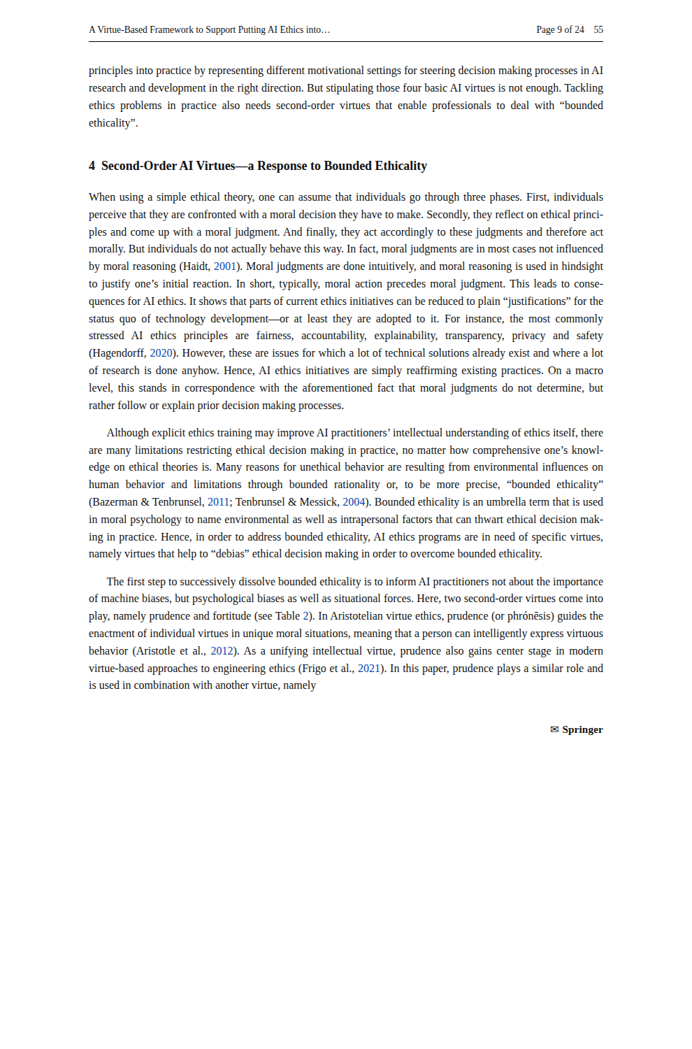A Virtue-Based Framework to Support Putting AI Ethics into… Page 9 of 24 55
principles into practice by representing different motivational settings for steering decision making processes in AI research and development in the right direction. But stipulating those four basic AI virtues is not enough. Tackling ethics problems in practice also needs second-order virtues that enable professionals to deal with “bounded ethicality”.
4 Second-Order AI Virtues—a Response to Bounded Ethicality
When using a simple ethical theory, one can assume that individuals go through three phases. First, individuals perceive that they are confronted with a moral decision they have to make. Secondly, they reflect on ethical principles and come up with a moral judgment. And finally, they act accordingly to these judgments and therefore act morally. But individuals do not actually behave this way. In fact, moral judgments are in most cases not influenced by moral reasoning (Haidt, 2001). Moral judgments are done intuitively, and moral reasoning is used in hindsight to justify one’s initial reaction. In short, typically, moral action precedes moral judgment. This leads to consequences for AI ethics. It shows that parts of current ethics initiatives can be reduced to plain “justifications” for the status quo of technology development—or at least they are adopted to it. For instance, the most commonly stressed AI ethics principles are fairness, accountability, explainability, transparency, privacy and safety (Hagendorff, 2020). However, these are issues for which a lot of technical solutions already exist and where a lot of research is done anyhow. Hence, AI ethics initiatives are simply reaffirming existing practices. On a macro level, this stands in correspondence with the aforementioned fact that moral judgments do not determine, but rather follow or explain prior decision making processes.
Although explicit ethics training may improve AI practitioners’ intellectual understanding of ethics itself, there are many limitations restricting ethical decision making in practice, no matter how comprehensive one’s knowledge on ethical theories is. Many reasons for unethical behavior are resulting from environmental influences on human behavior and limitations through bounded rationality or, to be more precise, “bounded ethicality” (Bazerman & Tenbrunsel, 2011; Tenbrunsel & Messick, 2004). Bounded ethicality is an umbrella term that is used in moral psychology to name environmental as well as intrapersonal factors that can thwart ethical decision making in practice. Hence, in order to address bounded ethicality, AI ethics programs are in need of specific virtues, namely virtues that help to “debias” ethical decision making in order to overcome bounded ethicality.
The first step to successively dissolve bounded ethicality is to inform AI practitioners not about the importance of machine biases, but psychological biases as well as situational forces. Here, two second-order virtues come into play, namely prudence and fortitude (see Table 2). In Aristotelian virtue ethics, prudence (or phrónēsis) guides the enactment of individual virtues in unique moral situations, meaning that a person can intelligently express virtuous behavior (Aristotle et al., 2012). As a unifying intellectual virtue, prudence also gains center stage in modern virtue-based approaches to engineering ethics (Frigo et al., 2021). In this paper, prudence plays a similar role and is used in combination with another virtue, namely
Springer